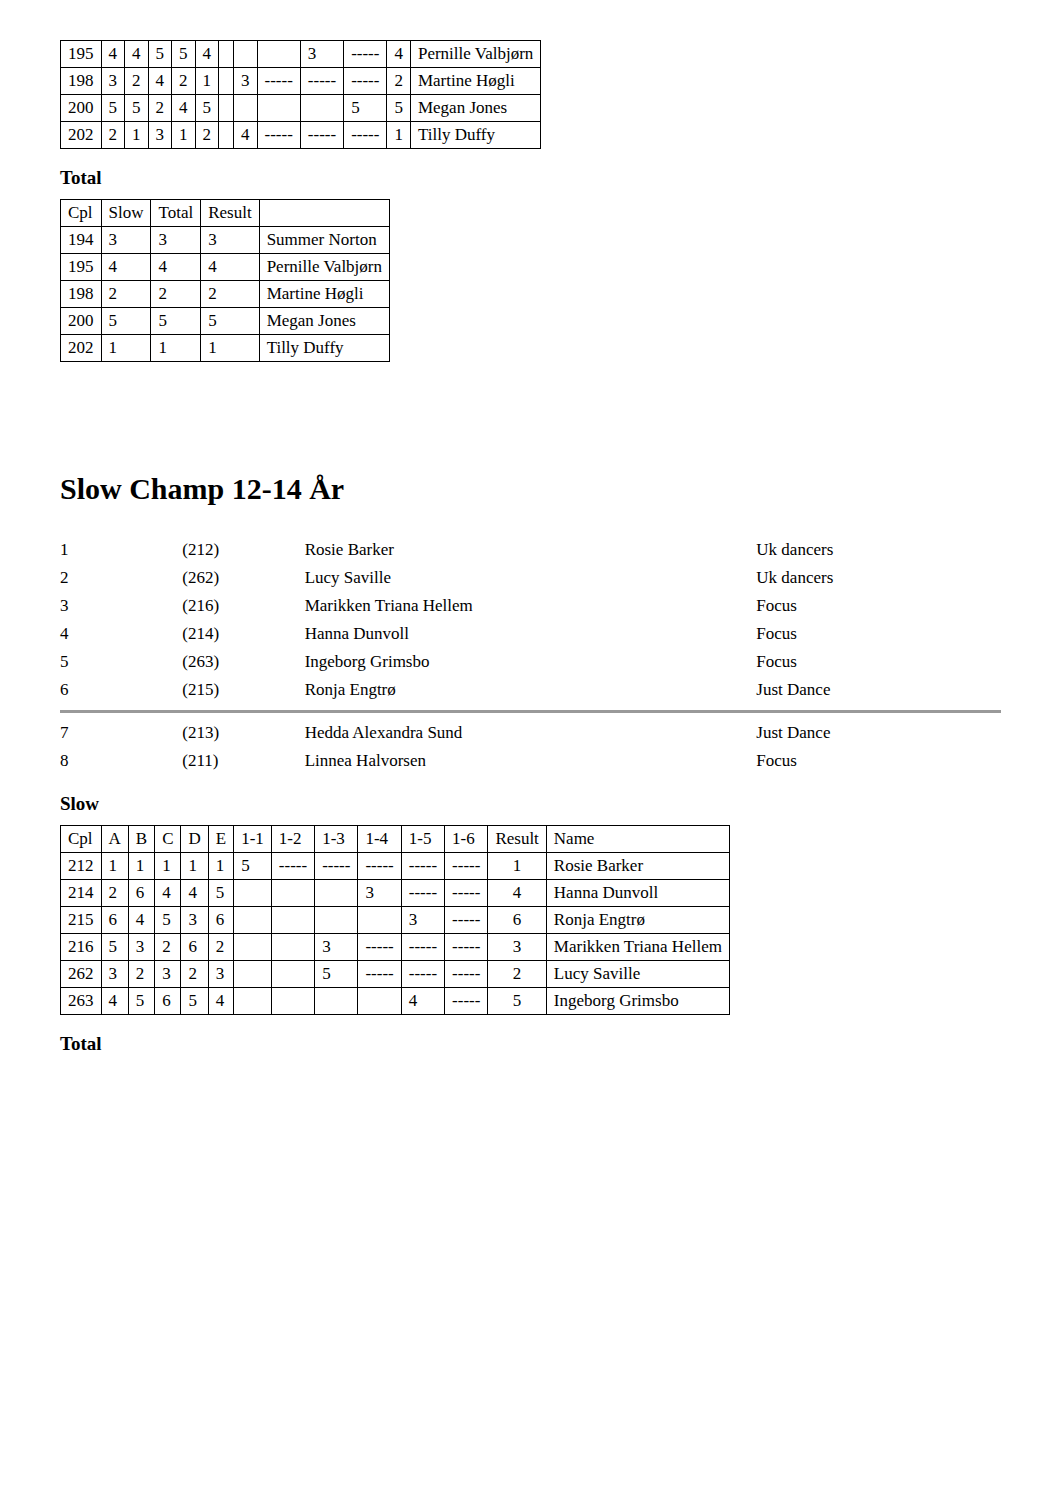| 195 | 4 | 4 | 5 | 5 | 4 | | | | 3 | ----- | 4 | Pernille Valbjørn |
| 198 | 3 | 2 | 4 | 2 | 1 | | 3 | ----- | ----- | ----- | 2 | Martine Høgli |
| 200 | 5 | 5 | 2 | 4 | 5 | | | | | 5 | 5 | Megan Jones |
| 202 | 2 | 1 | 3 | 1 | 2 | | 4 | ----- | ----- | ----- | 1 | Tilly Duffy |
Total
| Cpl | Slow | Total | Result | |
| --- | --- | --- | --- | --- |
| 194 | 3 | 3 | 3 | Summer Norton |
| 195 | 4 | 4 | 4 | Pernille Valbjørn |
| 198 | 2 | 2 | 2 | Martine Høgli |
| 200 | 5 | 5 | 5 | Megan Jones |
| 202 | 1 | 1 | 1 | Tilly Duffy |
Slow Champ 12-14 År
| 1 | (212) | Rosie Barker | Uk dancers |
| 2 | (262) | Lucy Saville | Uk dancers |
| 3 | (216) | Marikken Triana Hellem | Focus |
| 4 | (214) | Hanna Dunvoll | Focus |
| 5 | (263) | Ingeborg Grimsbo | Focus |
| 6 | (215) | Ronja Engtrø | Just Dance |
| 7 | (213) | Hedda Alexandra Sund | Just Dance |
| 8 | (211) | Linnea Halvorsen | Focus |
Slow
| Cpl | A | B | C | D | E | 1-1 | 1-2 | 1-3 | 1-4 | 1-5 | 1-6 | Result | Name |
| --- | --- | --- | --- | --- | --- | --- | --- | --- | --- | --- | --- | --- | --- |
| 212 | 1 | 1 | 1 | 1 | 1 | 5 | ----- | ----- | ----- | ----- | ----- | 1 | Rosie Barker |
| 214 | 2 | 6 | 4 | 4 | 5 | | | | 3 | ----- | ----- | 4 | Hanna Dunvoll |
| 215 | 6 | 4 | 5 | 3 | 6 | | | | | 3 | ----- | 6 | Ronja Engtrø |
| 216 | 5 | 3 | 2 | 6 | 2 | | | 3 | ----- | ----- | ----- | 3 | Marikken Triana Hellem |
| 262 | 3 | 2 | 3 | 2 | 3 | | | 5 | ----- | ----- | ----- | 2 | Lucy Saville |
| 263 | 4 | 5 | 6 | 5 | 4 | | | | | 4 | ----- | 5 | Ingeborg Grimsbo |
Total